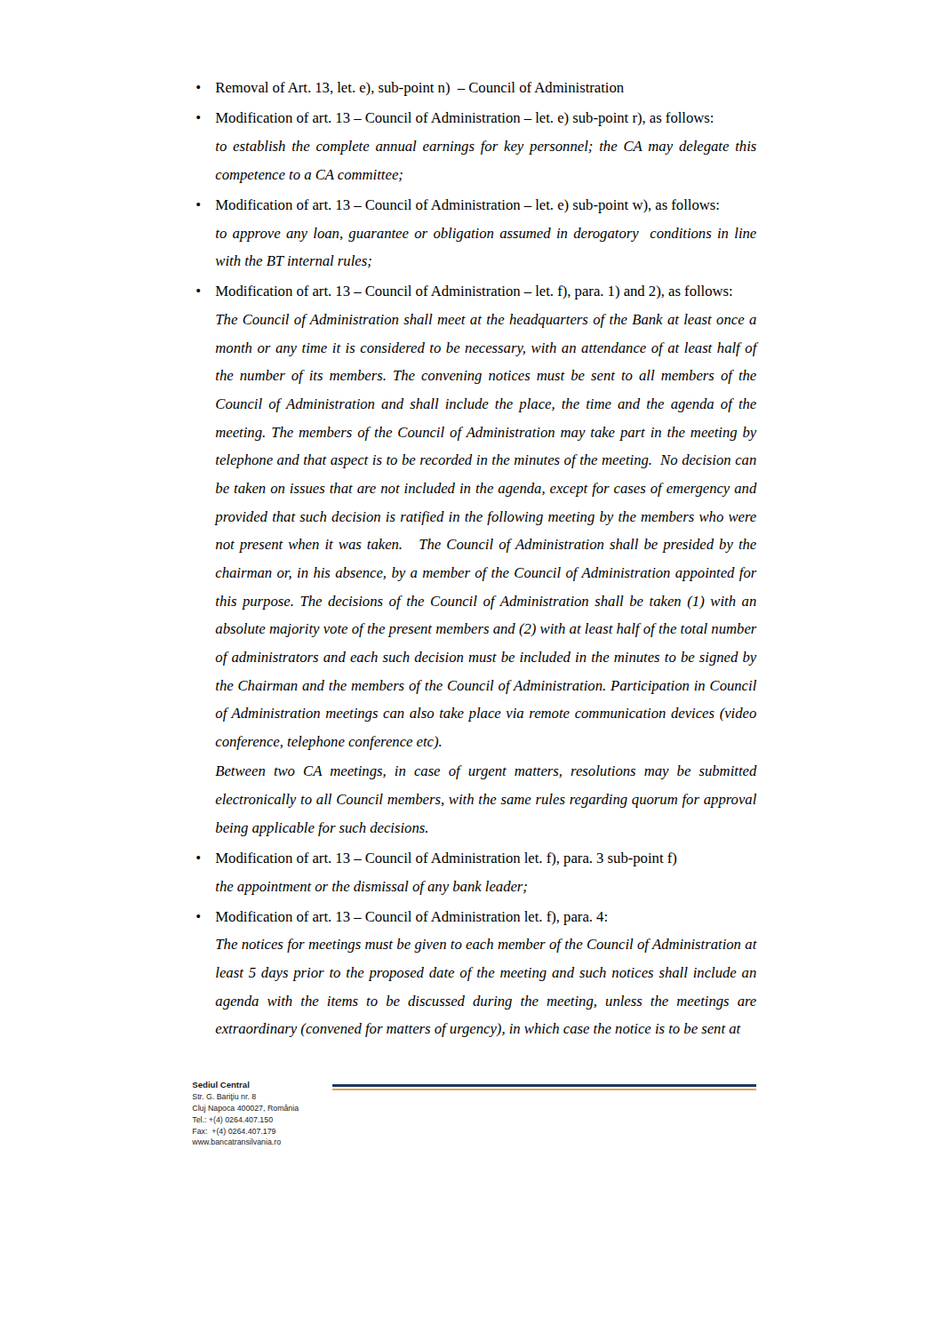Removal of Art. 13, let. e), sub-point n) – Council of Administration
Modification of art. 13 – Council of Administration – let. e) sub-point r), as follows:
to establish the complete annual earnings for key personnel; the CA may delegate this competence to a CA committee;
Modification of art. 13 – Council of Administration – let. e) sub-point w), as follows:
to approve any loan, guarantee or obligation assumed in derogatory conditions in line with the BT internal rules;
Modification of art. 13 – Council of Administration – let. f), para. 1) and 2), as follows:
The Council of Administration shall meet at the headquarters of the Bank at least once a month or any time it is considered to be necessary, with an attendance of at least half of the number of its members. The convening notices must be sent to all members of the Council of Administration and shall include the place, the time and the agenda of the meeting. The members of the Council of Administration may take part in the meeting by telephone and that aspect is to be recorded in the minutes of the meeting. No decision can be taken on issues that are not included in the agenda, except for cases of emergency and provided that such decision is ratified in the following meeting by the members who were not present when it was taken. The Council of Administration shall be presided by the chairman or, in his absence, by a member of the Council of Administration appointed for this purpose. The decisions of the Council of Administration shall be taken (1) with an absolute majority vote of the present members and (2) with at least half of the total number of administrators and each such decision must be included in the minutes to be signed by the Chairman and the members of the Council of Administration. Participation in Council of Administration meetings can also take place via remote communication devices (video conference, telephone conference etc).
Between two CA meetings, in case of urgent matters, resolutions may be submitted electronically to all Council members, with the same rules regarding quorum for approval being applicable for such decisions.
Modification of art. 13 – Council of Administration let. f), para. 3 sub-point f)
the appointment or the dismissal of any bank leader;
Modification of art. 13 – Council of Administration let. f), para. 4:
The notices for meetings must be given to each member of the Council of Administration at least 5 days prior to the proposed date of the meeting and such notices shall include an agenda with the items to be discussed during the meeting, unless the meetings are extraordinary (convened for matters of urgency), in which case the notice is to be sent at
Sediul Central
Str. G. Bariţiu nr. 8
Cluj Napoca 400027, România
Tel.: +(4) 0264.407.150
Fax: +(4) 0264.407.179
www.bancatransilvania.ro